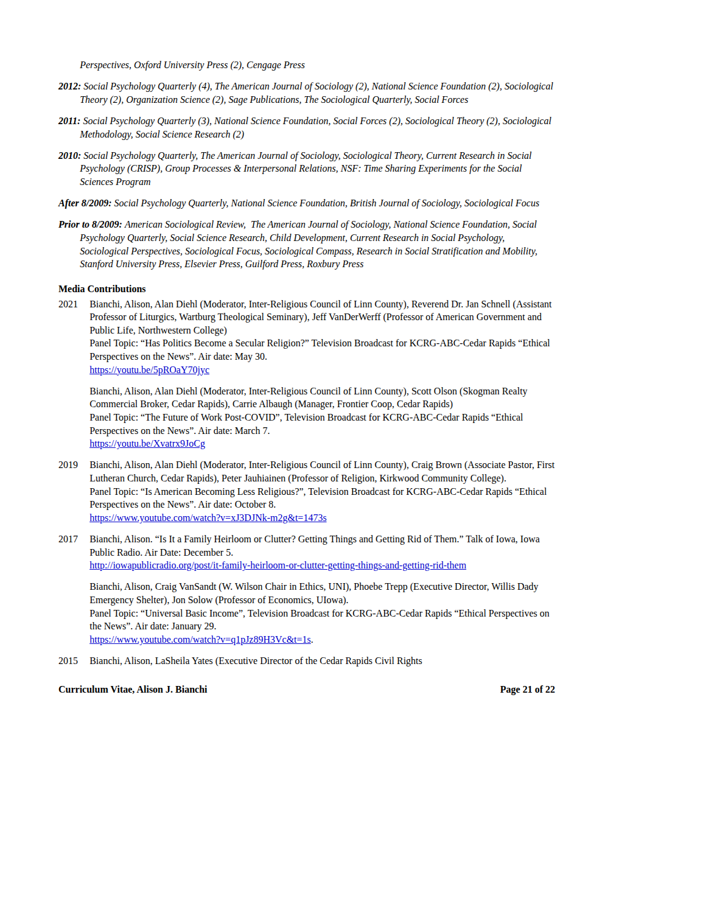Perspectives, Oxford University Press (2), Cengage Press
2012: Social Psychology Quarterly (4), The American Journal of Sociology (2), National Science Foundation (2), Sociological Theory (2), Organization Science (2), Sage Publications, The Sociological Quarterly, Social Forces
2011: Social Psychology Quarterly (3), National Science Foundation, Social Forces (2), Sociological Theory (2), Sociological Methodology, Social Science Research (2)
2010: Social Psychology Quarterly, The American Journal of Sociology, Sociological Theory, Current Research in Social Psychology (CRISP), Group Processes & Interpersonal Relations, NSF: Time Sharing Experiments for the Social Sciences Program
After 8/2009: Social Psychology Quarterly, National Science Foundation, British Journal of Sociology, Sociological Focus
Prior to 8/2009: American Sociological Review, The American Journal of Sociology, National Science Foundation, Social Psychology Quarterly, Social Science Research, Child Development, Current Research in Social Psychology, Sociological Perspectives, Sociological Focus, Sociological Compass, Research in Social Stratification and Mobility, Stanford University Press, Elsevier Press, Guilford Press, Roxbury Press
Media Contributions
2021
Bianchi, Alison, Alan Diehl (Moderator, Inter-Religious Council of Linn County), Reverend Dr. Jan Schnell (Assistant Professor of Liturgics, Wartburg Theological Seminary), Jeff VanDerWerff (Professor of American Government and Public Life, Northwestern College)
Panel Topic: “Has Politics Become a Secular Religion?” Television Broadcast for KCRG-ABC-Cedar Rapids “Ethical Perspectives on the News”. Air date: May 30.
https://youtu.be/5pROaY70jyc
Bianchi, Alison, Alan Diehl (Moderator, Inter-Religious Council of Linn County), Scott Olson (Skogman Realty Commercial Broker, Cedar Rapids), Carrie Albaugh (Manager, Frontier Coop, Cedar Rapids)
Panel Topic: “The Future of Work Post-COVID”, Television Broadcast for KCRG-ABC-Cedar Rapids “Ethical Perspectives on the News”. Air date: March 7.
https://youtu.be/Xvatrx9JoCg
2019
Bianchi, Alison, Alan Diehl (Moderator, Inter-Religious Council of Linn County), Craig Brown (Associate Pastor, First Lutheran Church, Cedar Rapids), Peter Jauhiainen (Professor of Religion, Kirkwood Community College).
Panel Topic: “Is American Becoming Less Religious?”, Television Broadcast for KCRG-ABC-Cedar Rapids “Ethical Perspectives on the News”. Air date: October 8.
https://www.youtube.com/watch?v=xJ3DJNk-m2g&t=1473s
2017
Bianchi, Alison. “Is It a Family Heirloom or Clutter? Getting Things and Getting Rid of Them.” Talk of Iowa, Iowa Public Radio. Air Date: December 5.
http://iowapublicradio.org/post/it-family-heirloom-or-clutter-getting-things-and-getting-rid-them
Bianchi, Alison, Craig VanSandt (W. Wilson Chair in Ethics, UNI), Phoebe Trepp (Executive Director, Willis Dady Emergency Shelter), Jon Solow (Professor of Economics, UIowa).
Panel Topic: “Universal Basic Income”, Television Broadcast for KCRG-ABC-Cedar Rapids “Ethical Perspectives on the News”. Air date: January 29.
https://www.youtube.com/watch?v=q1pJz89H3Vc&t=1s.
2015
Bianchi, Alison, LaSheila Yates (Executive Director of the Cedar Rapids Civil Rights
Curriculum Vitae, Alison J. Bianchi Page 21 of 22